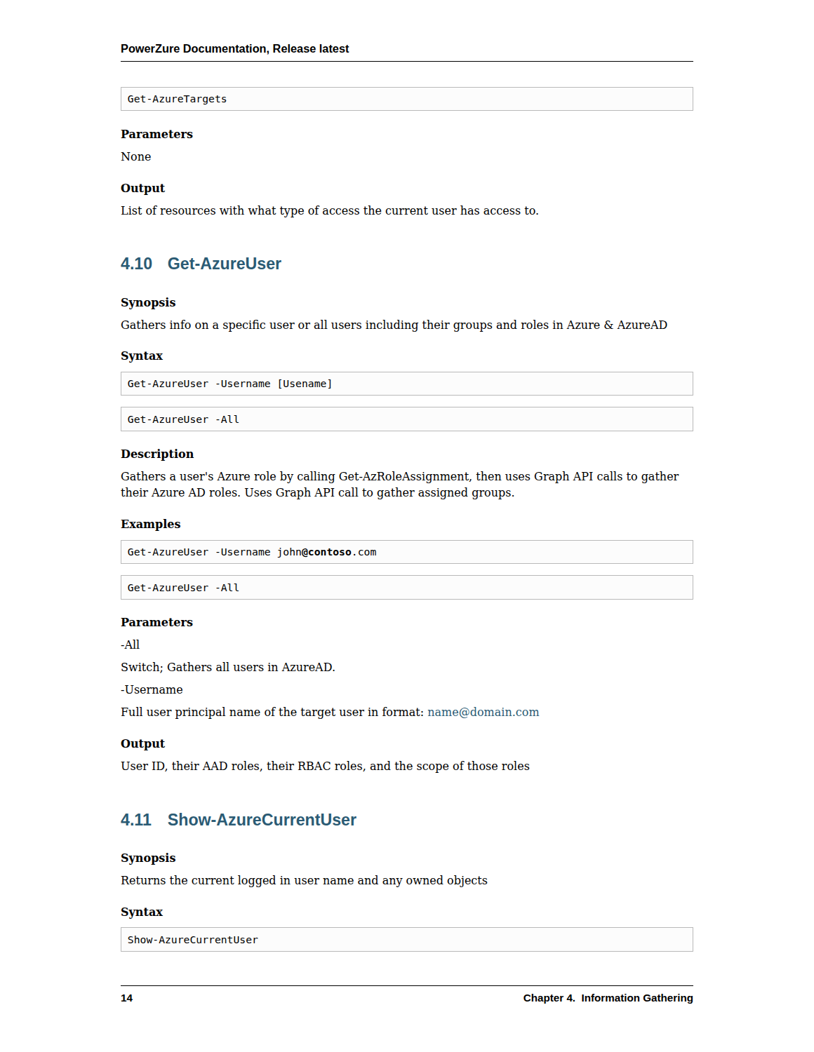PowerZure Documentation, Release latest
Get-AzureTargets
Parameters
None
Output
List of resources with what type of access the current user has access to.
4.10 Get-AzureUser
Synopsis
Gathers info on a specific user or all users including their groups and roles in Azure & AzureAD
Syntax
Get-AzureUser -Username [Usename]
Get-AzureUser -All
Description
Gathers a user's Azure role by calling Get-AzRoleAssignment, then uses Graph API calls to gather their Azure AD roles. Uses Graph API call to gather assigned groups.
Examples
Get-AzureUser -Username john@contoso.com
Get-AzureUser -All
Parameters
-All
Switch; Gathers all users in AzureAD.
-Username
Full user principal name of the target user in format: name@domain.com
Output
User ID, their AAD roles, their RBAC roles, and the scope of those roles
4.11 Show-AzureCurrentUser
Synopsis
Returns the current logged in user name and any owned objects
Syntax
Show-AzureCurrentUser
14 Chapter 4. Information Gathering